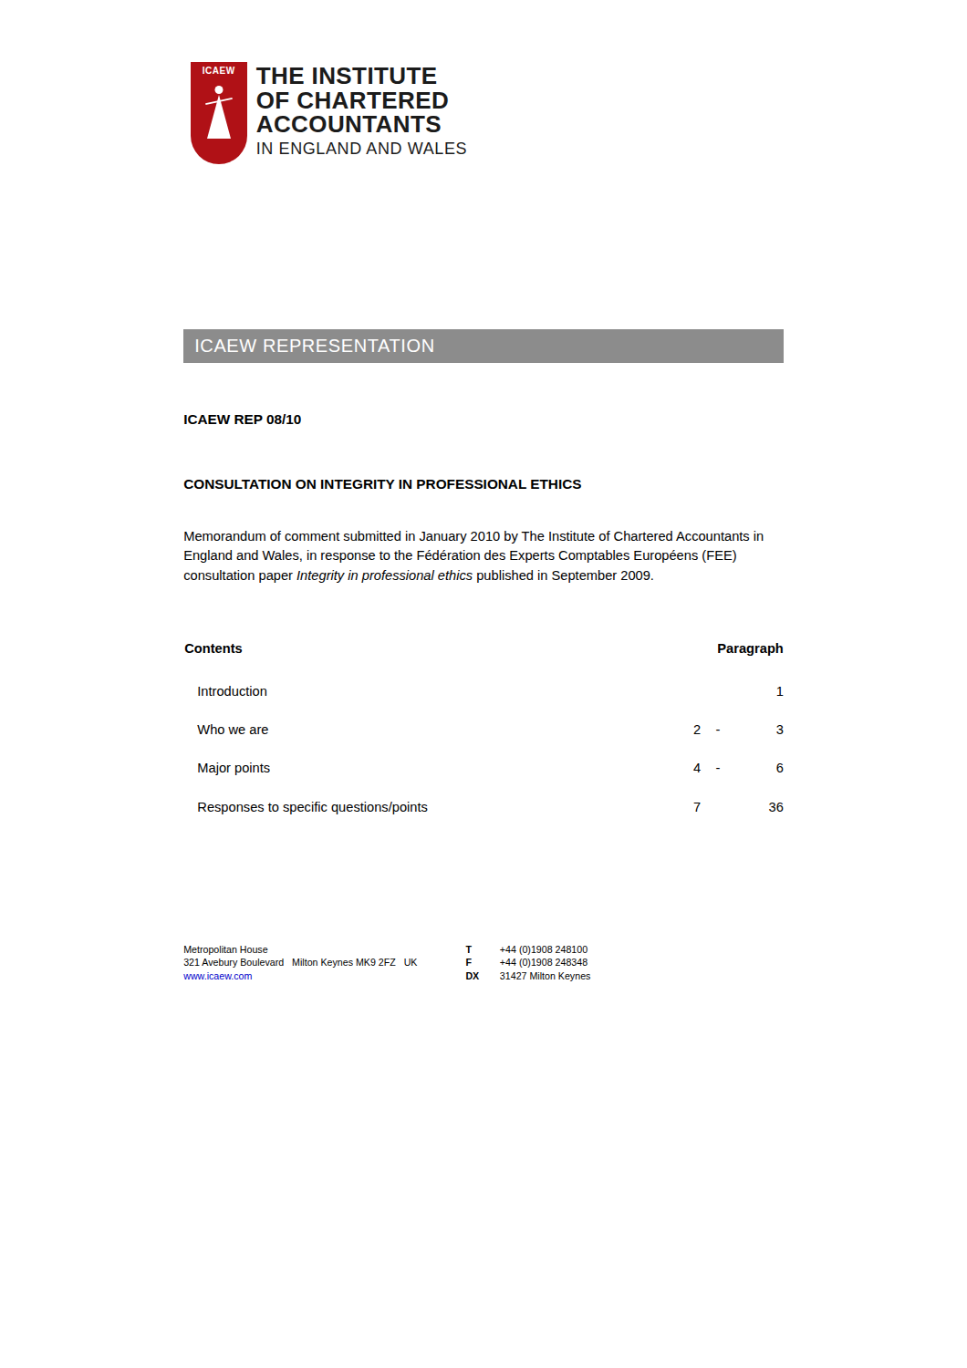ICAEW
THE INSTITUTE OF CHARTERED ACCOUNTANTS IN ENGLAND AND WALES
ICAEW REPRESENTATION
ICAEW REP 08/10
Consultation on Integrity in Professional Ethics
Memorandum of comment submitted in January 2010 by The Institute of Chartered Accountants in England and Wales, in response to the Fédération des Experts Comptables Européens (FEE) consultation paper Integrity in professional ethics published in September 2009.
| Contents | Paragraph |
| --- | --- |
| Introduction | | | 1 |
| Who we are | 2 | - | 3 |
| Major points | 4 | - | 6 |
| Responses to specific questions/points | 7 | | 36 |
Metropolitan House
321 Avebury Boulevard Milton Keynes MK9 2FZ UK
www.icaew.com
T+44 (0)1908 248100 F+44 (0)1908 248348 DX 31427 Milton Keynes